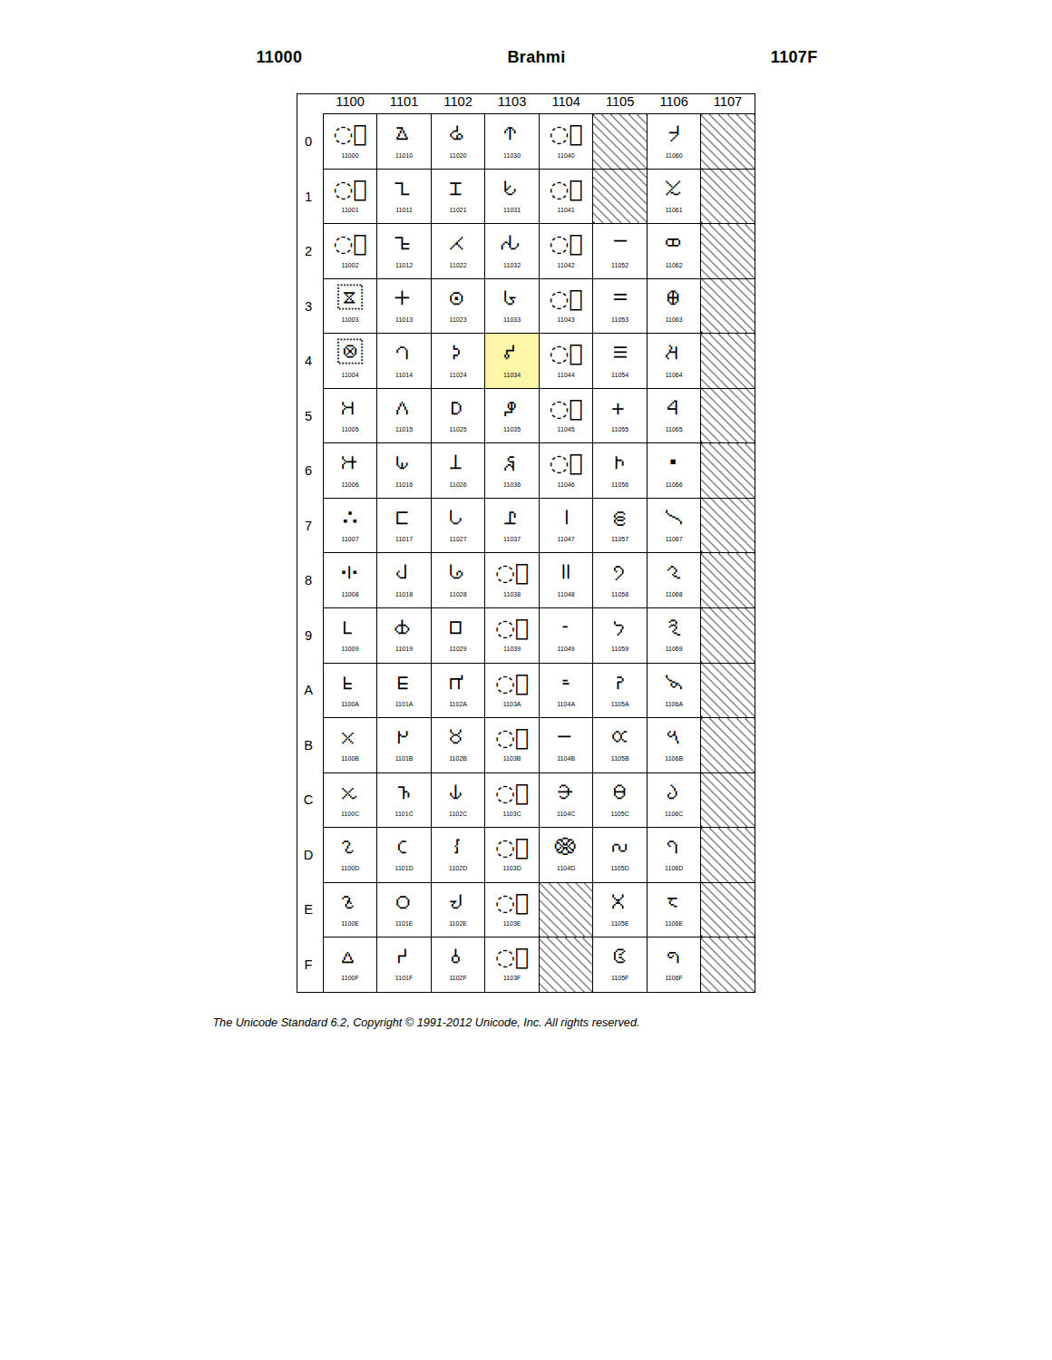11000
Brahmi
1107F
| | 1100 | 1101 | 1102 | 1103 | 1104 | 1105 | 1106 | 1107 |
| --- | --- | --- | --- | --- | --- | --- | --- | --- |
| 0 | ◌𑀀 11000 | 𑀐 11010 | 𑀠 11020 | 𑀰 11030 | ◌𑁀 11040 | 11050 | 𑁠 11060 | 11070 |
| 1 | ◌𑀁 11001 | 𑀑 11011 | 𑀡 11021 | 𑀱 11031 | ◌𑁁 11041 | 11051 | 𑁡 11061 | 11071 |
| 2 | ◌𑀂 11002 | 𑀒 11012 | 𑀢 11022 | 𑀲 11032 | ◌𑁂 11042 | 𑁒 11052 | 𑁢 11062 | 11072 |
| 3 | 𑀃 11003 | 𑀓 11013 | 𑀣 11023 | 𑀳 11033 | ◌𑁃 11043 | 𑁓 11053 | 𑁣 11063 | 11073 |
| 4 | 𑀄 11004 | 𑀔 11014 | 𑀤 11024 | 𑀴 11034 | ◌𑁄 11044 | 𑁔 11054 | 𑁤 11064 | 11074 |
| 5 | 𑀅 11005 | 𑀕 11015 | 𑀥 11025 | 𑀵 11035 | ◌𑁅 11045 | 𑁕 11055 | 𑁥 11065 | 11075 |
| 6 | 𑀆 11006 | 𑀖 11016 | 𑀦 11026 | 𑀶 11036 | ◌𑁆 11046 | 𑁖 11056 | 𑁦 11066 | 11076 |
| 7 | 𑀇 11007 | 𑀗 11017 | 𑀧 11027 | 𑀷 11037 | 𑁇 11047 | 𑁗 11057 | 𑁧 11067 | 11077 |
| 8 | 𑀈 11008 | 𑀘 11018 | 𑀨 11028 | ◌𑀸 11038 | 𑁈 11048 | 𑁘 11058 | 𑁨 11068 | 11078 |
| 9 | 𑀉 11009 | 𑀙 11019 | 𑀩 11029 | ◌𑀹 11039 | 𑁉 11049 | 𑁙 11059 | 𑁩 11069 | 11079 |
| A | 𑀊 1100A | 𑀚 1101A | 𑀪 1102A | ◌𑀺 1103A | 𑁊 1104A | 𑁚 1105A | 𑁪 1106A | 1107A |
| B | 𑀋 1100B | 𑀛 1101B | 𑀫 1102B | ◌𑀻 1103B | 𑁋 1104B | 𑁛 1105B | 𑁫 1106B | 1107B |
| C | 𑀌 1100C | 𑀜 1101C | 𑀬 1102C | ◌𑀼 1103C | 𑁌 1104C | 𑁜 1105C | 𑁬 1106C | 1107C |
| D | 𑀍 1100D | 𑀝 1101D | 𑀭 1102D | ◌𑀽 1103D | 𑁍 1104D | 𑁝 1105D | 𑁭 1106D | 1107D |
| E | 𑀎 1100E | 𑀞 1101E | 𑀮 1102E | ◌𑀾 1103E | 1104E | 𑁞 1105E | 𑁮 1106E | 1107E |
| F | 𑀏 1100F | 𑀟 1101F | 𑀯 1102F | ◌𑀿 1103F | 1104F | 𑁟 1105F | 𑁯 1106F | 1107F |
The Unicode Standard 6.2, Copyright © 1991-2012 Unicode, Inc. All rights reserved.